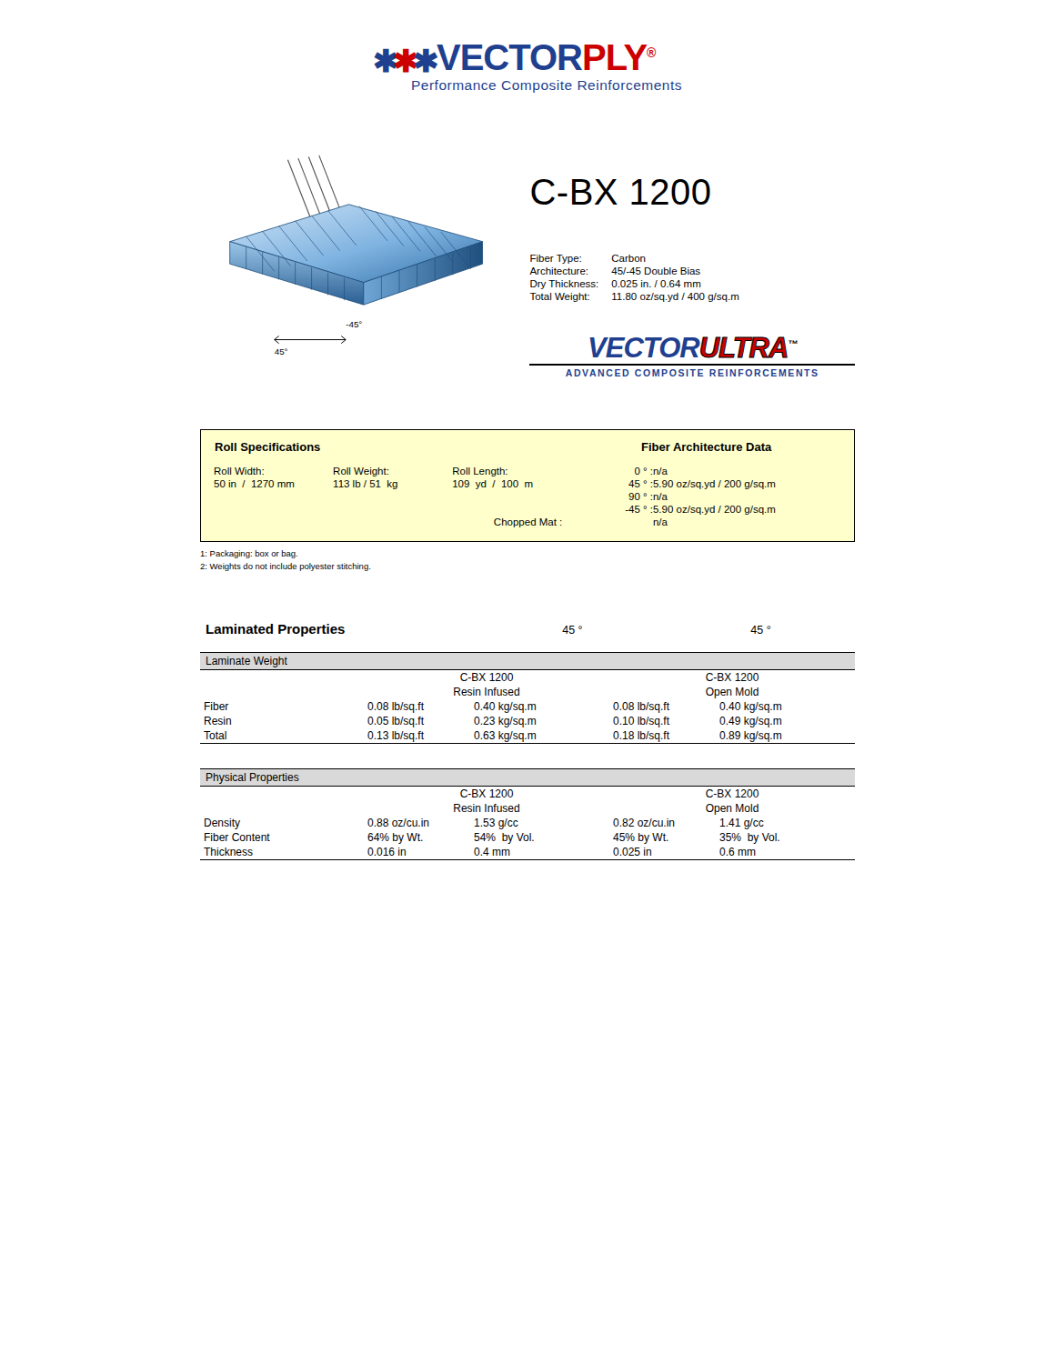✱✱✱VECTOR PLY®
Performance Composite Reinforcements
-45° 45°
C-BX 1200
| Fiber Type: | Carbon |
| Architecture: | 45/-45 Double Bias |
| Dry Thickness: | 0.025 in. / 0.64 mm |
| Total Weight: | 11.80 oz/sq.yd / 400 g/sq.m |
VECTOR ULTRA™
ADVANCED COMPOSITE REINFORCEMENTS
| Roll Specifications | Fiber Architecture Data |
| --- | --- |
| Roll Width: | Roll Weight: | Roll Length: | 0 ° : | n/a |
| 50 in / 1270 mm | 113 lb / 51 kg | 109 yd / 100 m | 45 ° : | 5.90 oz/sq.yd / 200 g/sq.m |
| | | | 90 ° : | n/a |
| | | | -45 ° : | 5.90 oz/sq.yd / 200 g/sq.m |
| | | Chopped Mat : | | n/a |
1: Packaging: box or bag.
2: Weights do not include polyester stitching.
Laminated Properties
45 °
45 °
Laminate Weight
| | C-BX 1200 | C-BX 1200 |
| --- | --- | --- |
| | Resin Infused | Open Mold |
| Fiber | 0.08 lb/sq.ft | 0.40 kg/sq.m | 0.08 lb/sq.ft | 0.40 kg/sq.m |
| Resin | 0.05 lb/sq.ft | 0.23 kg/sq.m | 0.10 lb/sq.ft | 0.49 kg/sq.m |
| Total | 0.13 lb/sq.ft | 0.63 kg/sq.m | 0.18 lb/sq.ft | 0.89 kg/sq.m |
Physical Properties
| | C-BX 1200 | C-BX 1200 |
| --- | --- | --- |
| | Resin Infused | Open Mold |
| Density | 0.88 oz/cu.in | 1.53 g/cc | 0.82 oz/cu.in | 1.41 g/cc |
| Fiber Content | 64% by Wt. | 54% by Vol. | 45% by Wt. | 35% by Vol. |
| Thickness | 0.016 in | 0.4 mm | 0.025 in | 0.6 mm |